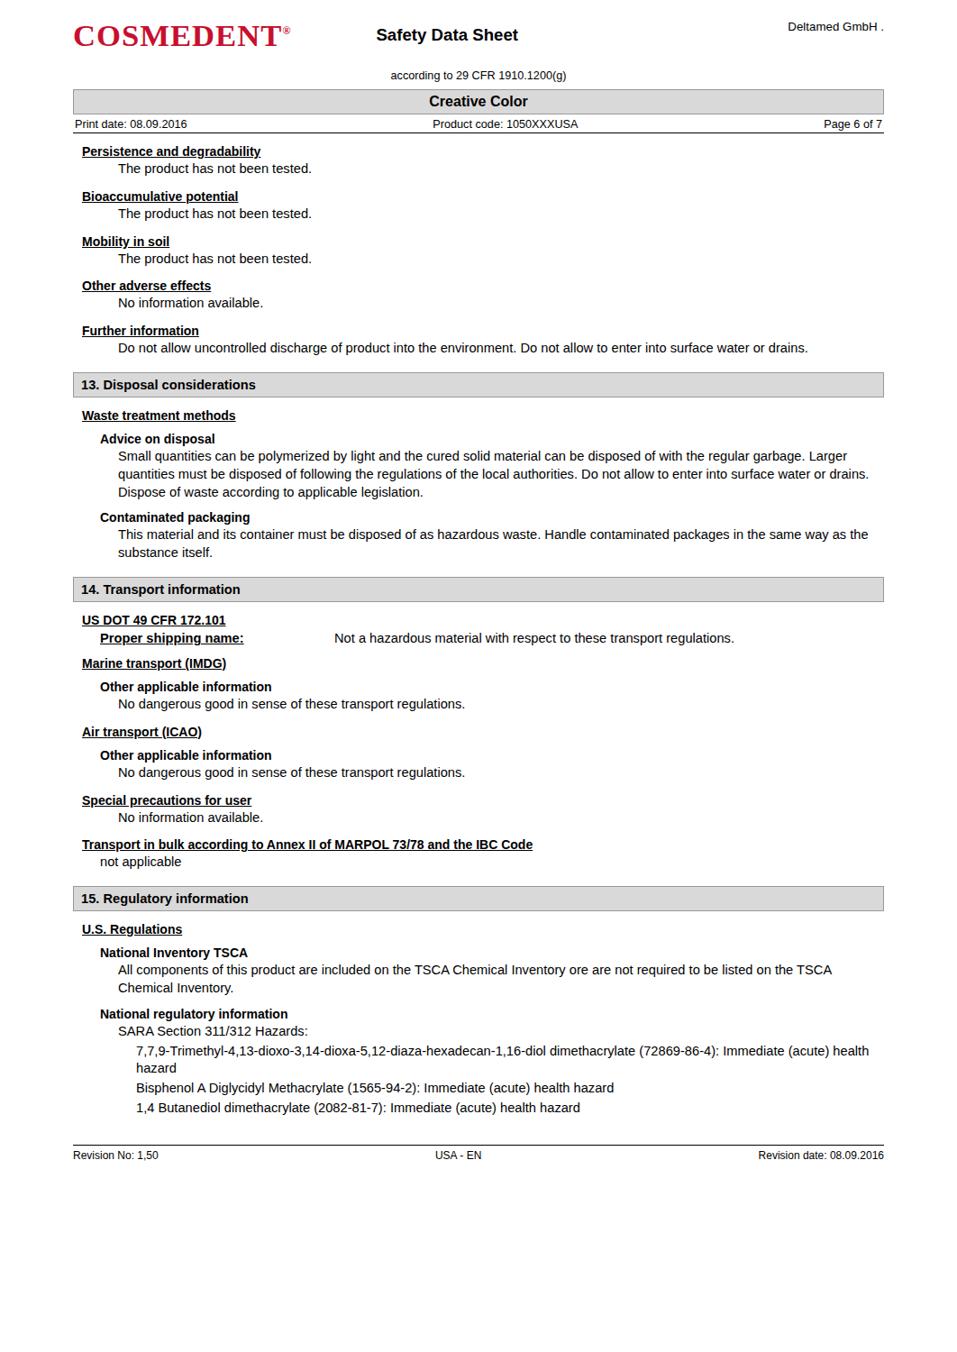Deltamed GmbH . COSMEDENT® Safety Data Sheet
according to 29 CFR 1910.1200(g)
Creative Color
Print date: 08.09.2016 Product code: 1050XXXUSA Page 6 of 7
Persistence and degradability
The product has not been tested.
Bioaccumulative potential
The product has not been tested.
Mobility in soil
The product has not been tested.
Other adverse effects
No information available.
Further information
Do not allow uncontrolled discharge of product into the environment. Do not allow to enter into surface water or drains.
13. Disposal considerations
Waste treatment methods
Advice on disposal
Small quantities can be polymerized by light and the cured solid material can be disposed of with the regular garbage. Larger quantities must be disposed of following the regulations of the local authorities. Do not allow to enter into surface water or drains. Dispose of waste according to applicable legislation.
Contaminated packaging
This material and its container must be disposed of as hazardous waste. Handle contaminated packages in the same way as the substance itself.
14. Transport information
US DOT 49 CFR 172.101
Proper shipping name: Not a hazardous material with respect to these transport regulations.
Marine transport (IMDG)
Other applicable information
No dangerous good in sense of these transport regulations.
Air transport (ICAO)
Other applicable information
No dangerous good in sense of these transport regulations.
Special precautions for user
No information available.
Transport in bulk according to Annex II of MARPOL 73/78 and the IBC Code
not applicable
15. Regulatory information
U.S. Regulations
National Inventory TSCA
All components of this product are included on the TSCA Chemical Inventory ore are not required to be listed on the TSCA Chemical Inventory.
National regulatory information
SARA Section 311/312 Hazards:
7,7,9-Trimethyl-4,13-dioxo-3,14-dioxa-5,12-diaza-hexadecan-1,16-diol dimethacrylate (72869-86-4): Immediate (acute) health hazard
Bisphenol A Diglycidyl Methacrylate (1565-94-2): Immediate (acute) health hazard
1,4 Butanediol dimethacrylate (2082-81-7): Immediate (acute) health hazard
Revision No: 1,50 USA - EN Revision date: 08.09.2016